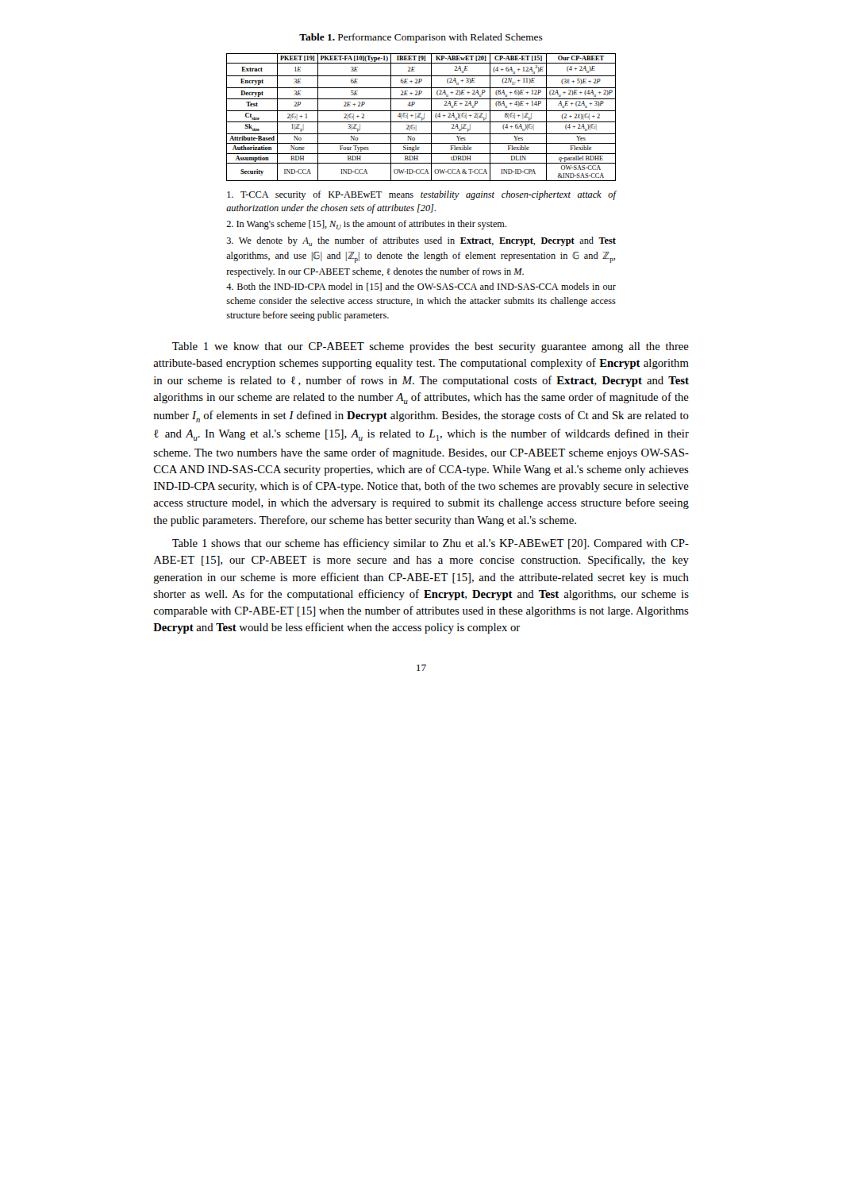Table 1. Performance Comparison with Related Schemes
| | PKEET [19] | PKEET-FA [10](Type-1) | IBEET [9] | KP-ABEwET [20] | CP-ABE-ET [15] | Our CP-ABEET |
| --- | --- | --- | --- | --- | --- | --- |
| Extract | 1 E | 3 E | 2 E | 2 A u E | (4 + 6 A u + 12 A u 2 ) E | (4 + 2 A u ) E |
| Encrypt | 3 E | 6 E | 6 E + 2 P | (2 A u + 3) E | (2 N U + 11) E | (3ℓ + 5) E + 2 P |
| Decrypt | 3 E | 5 E | 2 E + 2 P | (2 A u + 2) E + 2 A u P | (8 A u + 6) E + 12 P | (2 A u + 2) E + (4 A u + 2) P |
| Test | 2 P | 2 E + 2 P | 4 P | 2 A u E + 2 A u P | (8 A u + 4) E + 14 P | A u E + (2 A u + 3) P |
| Ct size | 2/𝔾/ + 1 | 2/𝔾/ + 2 | 4/𝔾/ + /ℤ p / | (4 + 2 A u )/𝔾/ + 2/ℤ p / | 8/𝔾/ + /ℤ p / | (2 + 2ℓ)/𝔾/ + 2 |
| Sk size | 1/ℤ p / | 3/ℤ p / | 2/𝔾/ | 2 A u /ℤ p / | (4 + 6 A u )/𝔾/ | (4 + 2 A u )/𝔾/ |
| Attribute-Based | No | No | No | Yes | Yes | Yes |
| Authorization | None | Four Types | Single | Flexible | Flexible | Flexible |
| Assumption | BDH | BDH | BDH | tDBDH | DLIN | q -parallel BDHE |
| Security | IND-CCA | IND-CCA | OW-ID-CCA | OW-CCA & T-CCA | IND-ID-CPA | OW-SAS-CCA &IND-SAS-CCA |
1. T-CCA security of KP-ABEwET means testability against chosen-ciphertext attack of authorization under the chosen sets of attributes [20].
2. In Wang's scheme [15], NU is the amount of attributes in their system.
3. We denote by Au the number of attributes used in Extract, Encrypt, Decrypt and Test algorithms, and use |𝔾| and |ℤp| to denote the length of element representation in 𝔾 and ℤp, respectively. In our CP-ABEET scheme, ℓ denotes the number of rows in M.
4. Both the IND-ID-CPA model in [15] and the OW-SAS-CCA and IND-SAS-CCA models in our scheme consider the selective access structure, in which the attacker submits its challenge access structure before seeing public parameters.
Table 1 we know that our CP-ABEET scheme provides the best security guarantee among all the three attribute-based encryption schemes supporting equality test. The computational complexity of Encrypt algorithm in our scheme is related to ℓ, number of rows in M. The computational costs of Extract, Decrypt and Test algorithms in our scheme are related to the number Au of attributes, which has the same order of magnitude of the number In of elements in set I defined in Decrypt algorithm. Besides, the storage costs of Ct and Sk are related to ℓ and Au. In Wang et al.'s scheme [15], Au is related to L1, which is the number of wildcards defined in their scheme. The two numbers have the same order of magnitude. Besides, our CP-ABEET scheme enjoys OW-SAS-CCA AND IND-SAS-CCA security properties, which are of CCA-type. While Wang et al.'s scheme only achieves IND-ID-CPA security, which is of CPA-type. Notice that, both of the two schemes are provably secure in selective access structure model, in which the adversary is required to submit its challenge access structure before seeing the public parameters. Therefore, our scheme has better security than Wang et al.'s scheme.
Table 1 shows that our scheme has efficiency similar to Zhu et al.'s KP-ABEwET [20]. Compared with CP-ABE-ET [15], our CP-ABEET is more secure and has a more concise construction. Specifically, the key generation in our scheme is more efficient than CP-ABE-ET [15], and the attribute-related secret key is much shorter as well. As for the computational efficiency of Encrypt, Decrypt and Test algorithms, our scheme is comparable with CP-ABE-ET [15] when the number of attributes used in these algorithms is not large. Algorithms Decrypt and Test would be less efficient when the access policy is complex or
17